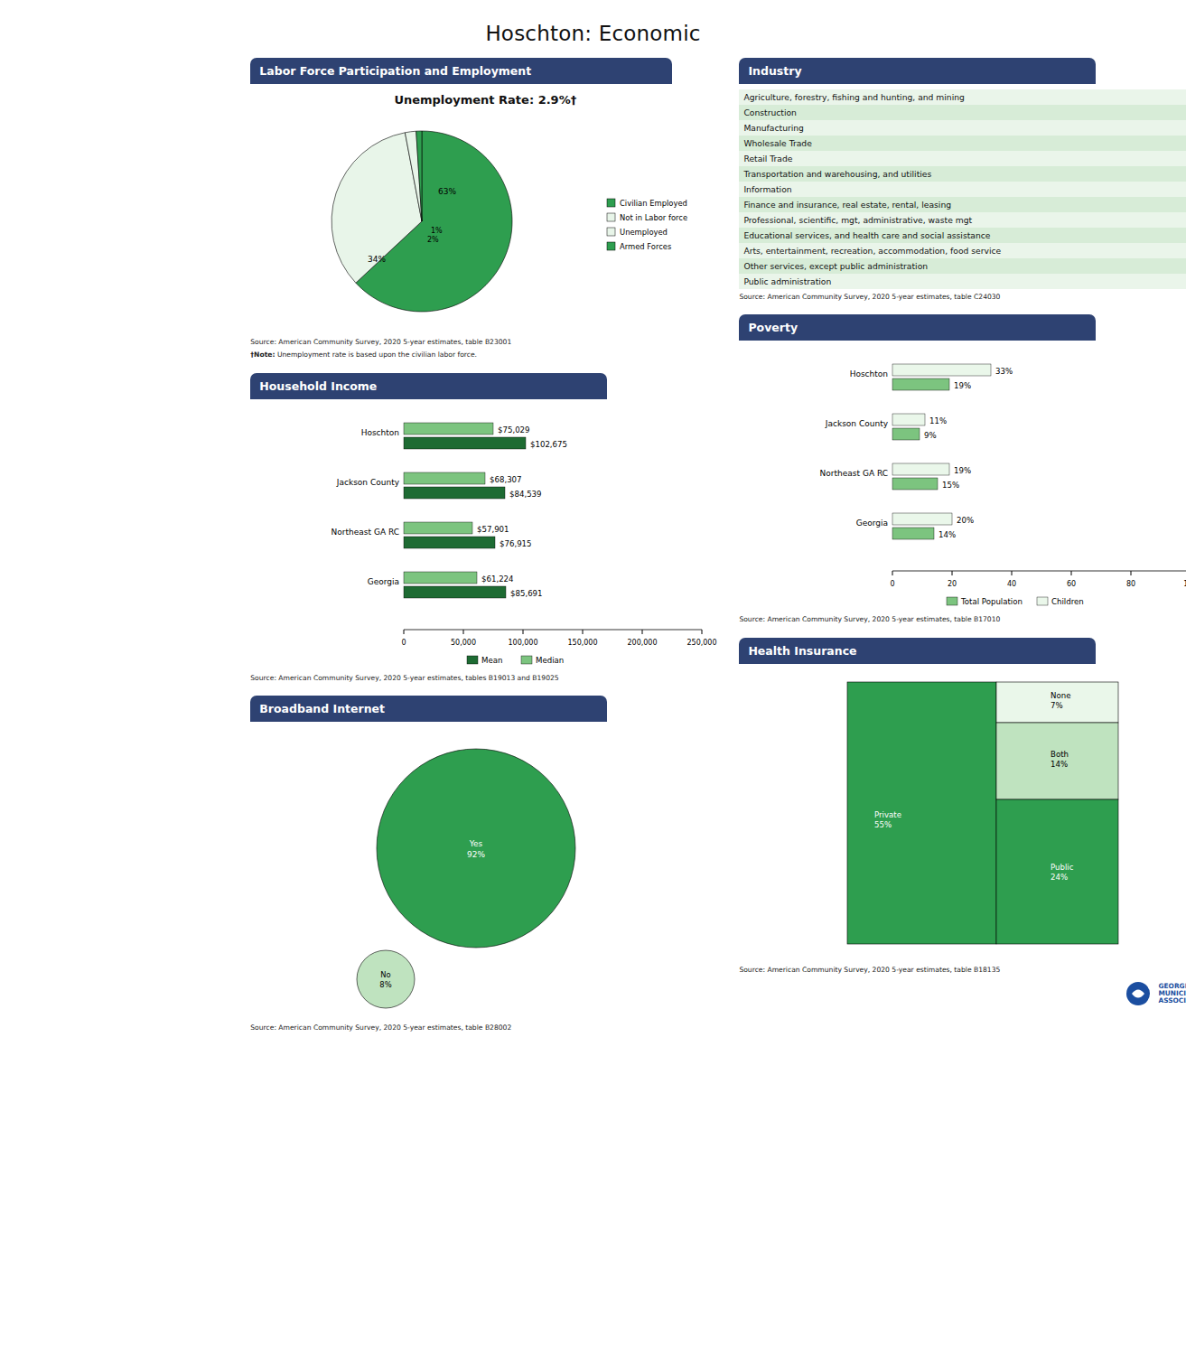Hoschton: Economic
Labor Force Participation and Employment
Unemployment Rate: 2.9%†
63% 34% 2% 1% Civilian Employed Not in Labor force Unemployed Armed Forces
Source: American Community Survey, 2020 5-year estimates, table B23001
†Note: Unemployment rate is based upon the civilian labor force.
Household Income
0 50,000 100,000 150,000 200,000 250,000 Hoschton $75,029 $102,675 Jackson County $68,307 $84,539 Northeast GA RC $57,901 $76,915 Georgia $61,224 $85,691 Mean Median
Source: American Community Survey, 2020 5-year estimates, tables B19013 and B19025
Broadband Internet
Yes 92% No 8%
Source: American Community Survey, 2020 5-year estimates, table B28002
Industry
| Agriculture, forestry, fishing and hunting, and mining | 1% |
| Construction | 11% |
| Manufacturing | 11% |
| Wholesale Trade | 4% |
| Retail Trade | 7% |
| Transportation and warehousing, and utilities | 12% |
| Information | 4% |
| Finance and insurance, real estate, rental, leasing | 3% |
| Professional, scientific, mgt, administrative, waste mgt | 13% |
| Educational services, and health care and social assistance | 20% |
| Arts, entertainment, recreation, accommodation, food service | 7% |
| Other services, except public administration | 4% |
| Public administration | 3% |
Source: American Community Survey, 2020 5-year estimates, table C24030
Poverty
0 20 40 60 80 100 Hoschton 33% 19% Jackson County 11% 9% Northeast GA RC 19% 15% Georgia 20% 14% Total Population Children
Source: American Community Survey, 2020 5-year estimates, table B17010
Health Insurance
Private 55% None 7% Both 14% Public 24%
Source: American Community Survey, 2020 5-year estimates, table B18135
GEORGIA
MUNICIPAL
ASSOCIATION